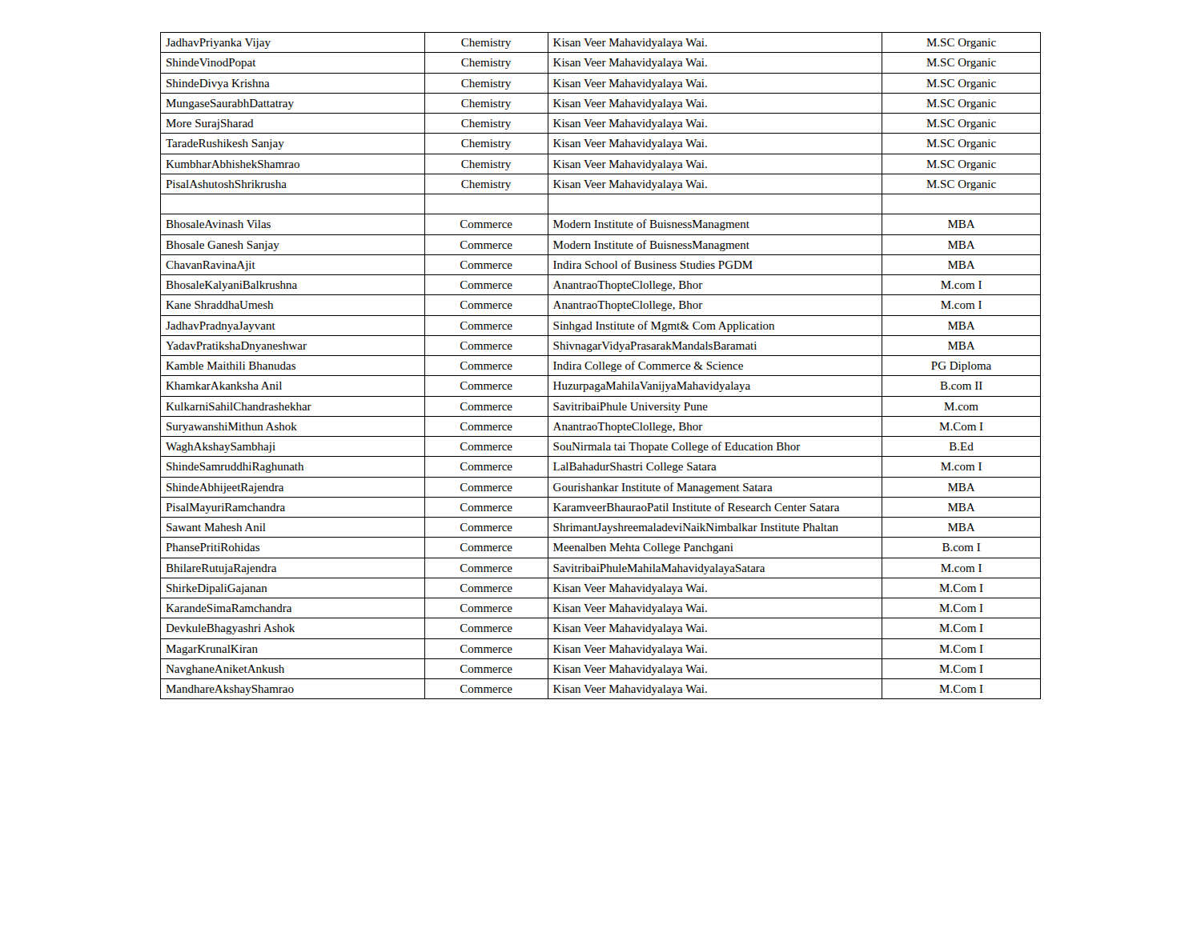| JadhavPriyanka Vijay | Chemistry | Kisan Veer Mahavidyalaya Wai. | M.SC Organic |
| ShindeVinodPopat | Chemistry | Kisan Veer Mahavidyalaya Wai. | M.SC Organic |
| ShindeDivya Krishna | Chemistry | Kisan Veer Mahavidyalaya Wai. | M.SC Organic |
| MungaseSaurabhDattatray | Chemistry | Kisan Veer Mahavidyalaya Wai. | M.SC Organic |
| More SurajSharad | Chemistry | Kisan Veer Mahavidyalaya Wai. | M.SC Organic |
| TaradeRushikesh Sanjay | Chemistry | Kisan Veer Mahavidyalaya Wai. | M.SC Organic |
| KumbharAbhishekShamrao | Chemistry | Kisan Veer Mahavidyalaya Wai. | M.SC Organic |
| PisalAshutoshShrikrusha | Chemistry | Kisan Veer Mahavidyalaya Wai. | M.SC Organic |
| BhosaleAvinash Vilas | Commerce | Modern Institute of BuisnessManagment | MBA |
| Bhosale Ganesh Sanjay | Commerce | Modern Institute of BuisnessManagment | MBA |
| ChavanRavinaAjit | Commerce | Indira School of Business Studies PGDM | MBA |
| BhosaleKalyaniBalkrushna | Commerce | AnantraoThopteClollege, Bhor | M.com I |
| Kane ShraddhaUmesh | Commerce | AnantraoThopteClollege, Bhor | M.com I |
| JadhavPradnyaJayvant | Commerce | Sinhgad Institute of Mgmt& Com Application | MBA |
| YadavPratikshaDnyaneshwar | Commerce | ShivnagarVidyaPrasarakMandalsBaramati | MBA |
| Kamble Maithili Bhanudas | Commerce | Indira College of Commerce & Science | PG Diploma |
| KhamkarAkanksha Anil | Commerce | HuzurpagaMahilaVanijyaMahavidyalaya | B.com II |
| KulkarniSahilChandrashekhar | Commerce | SavitribaiPhule University Pune | M.com |
| SuryawanshiMithun Ashok | Commerce | AnantraoThopteClollege, Bhor | M.Com I |
| WaghAkshaySambhaji | Commerce | SouNirmala tai Thopate College of Education Bhor | B.Ed |
| ShindeSamruddhiRaghunath | Commerce | LalBahadurShastri College Satara | M.com I |
| ShindeAbhijeetRajendra | Commerce | Gourishankar Institute of Management Satara | MBA |
| PisalMayuriRamchandra | Commerce | KaramveerBhauraoPatil Institute of Research Center Satara | MBA |
| Sawant Mahesh Anil | Commerce | ShrimantJayshreemaladeviNaikNimbalkar Institute Phaltan | MBA |
| PhansePritiRohidas | Commerce | Meenalben Mehta College Panchgani | B.com I |
| BhilareRutujaRajendra | Commerce | SavitribaiPhuleMahilaMahavidyalayaSatara | M.com I |
| ShirkeDipaliGajanan | Commerce | Kisan Veer Mahavidyalaya Wai. | M.Com I |
| KarandeSimaRamchandra | Commerce | Kisan Veer Mahavidyalaya Wai. | M.Com I |
| DevkuleBhagyashri Ashok | Commerce | Kisan Veer Mahavidyalaya Wai. | M.Com I |
| MagarKrunalKiran | Commerce | Kisan Veer Mahavidyalaya Wai. | M.Com I |
| NavghaneAniketAnkush | Commerce | Kisan Veer Mahavidyalaya Wai. | M.Com I |
| MandhareAkshayShamrao | Commerce | Kisan Veer Mahavidyalaya Wai. | M.Com I |